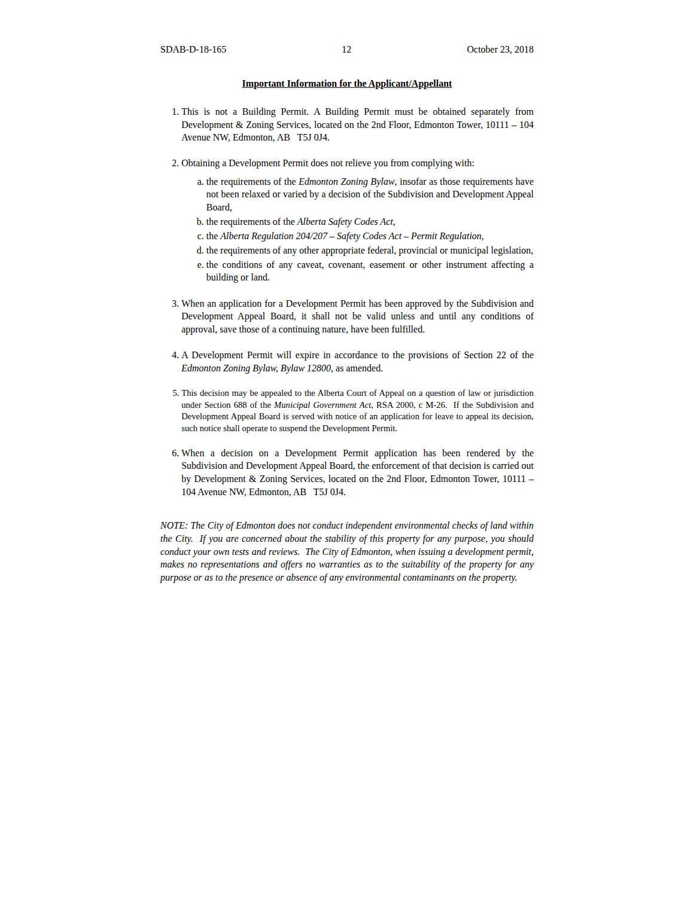SDAB-D-18-165
12
October 23, 2018
Important Information for the Applicant/Appellant
This is not a Building Permit. A Building Permit must be obtained separately from Development & Zoning Services, located on the 2nd Floor, Edmonton Tower, 10111 – 104 Avenue NW, Edmonton, AB T5J 0J4.
Obtaining a Development Permit does not relieve you from complying with:
the requirements of the Edmonton Zoning Bylaw, insofar as those requirements have not been relaxed or varied by a decision of the Subdivision and Development Appeal Board,
the requirements of the Alberta Safety Codes Act,
the Alberta Regulation 204/207 – Safety Codes Act – Permit Regulation,
the requirements of any other appropriate federal, provincial or municipal legislation,
the conditions of any caveat, covenant, easement or other instrument affecting a building or land.
When an application for a Development Permit has been approved by the Subdivision and Development Appeal Board, it shall not be valid unless and until any conditions of approval, save those of a continuing nature, have been fulfilled.
A Development Permit will expire in accordance to the provisions of Section 22 of the Edmonton Zoning Bylaw, Bylaw 12800, as amended.
This decision may be appealed to the Alberta Court of Appeal on a question of law or jurisdiction under Section 688 of the Municipal Government Act, RSA 2000, c M-26. If the Subdivision and Development Appeal Board is served with notice of an application for leave to appeal its decision, such notice shall operate to suspend the Development Permit.
When a decision on a Development Permit application has been rendered by the Subdivision and Development Appeal Board, the enforcement of that decision is carried out by Development & Zoning Services, located on the 2nd Floor, Edmonton Tower, 10111 – 104 Avenue NW, Edmonton, AB T5J 0J4.
NOTE: The City of Edmonton does not conduct independent environmental checks of land within the City. If you are concerned about the stability of this property for any purpose, you should conduct your own tests and reviews. The City of Edmonton, when issuing a development permit, makes no representations and offers no warranties as to the suitability of the property for any purpose or as to the presence or absence of any environmental contaminants on the property.